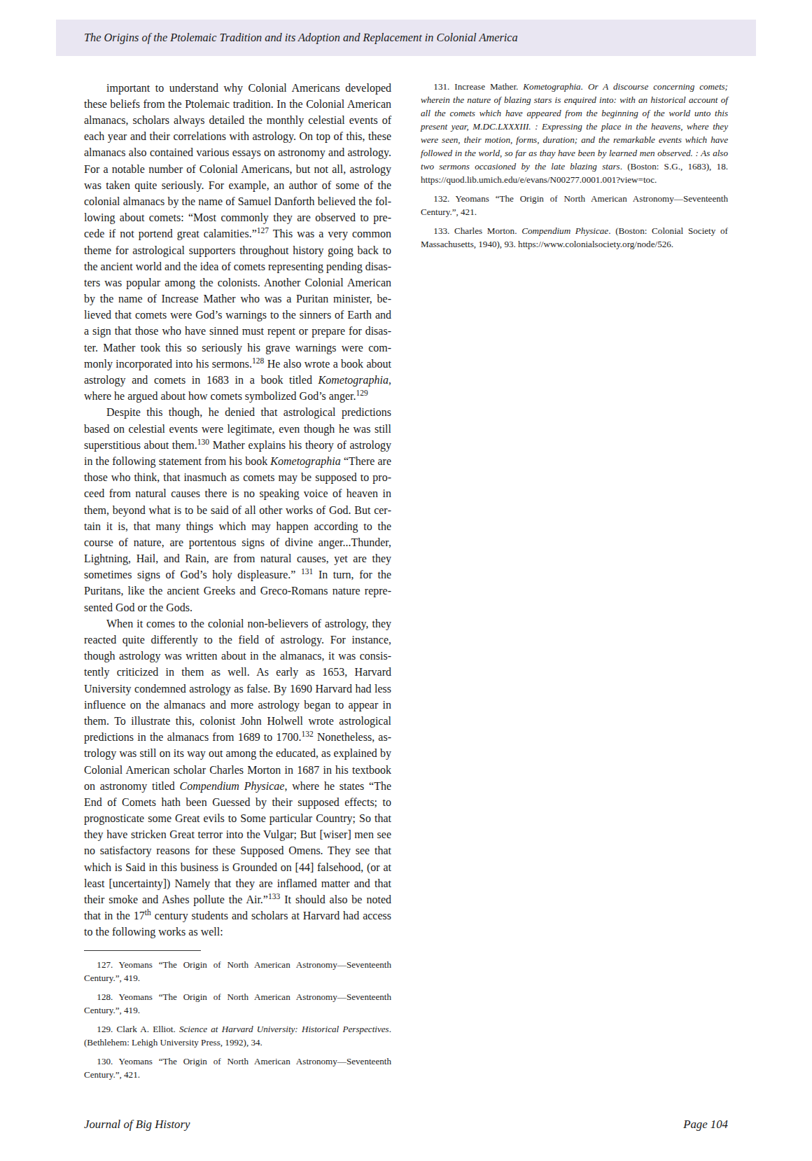The Origins of the Ptolemaic Tradition and its Adoption and Replacement in Colonial America
important to understand why Colonial Americans developed these beliefs from the Ptolemaic tradition. In the Colonial American almanacs, scholars always detailed the monthly celestial events of each year and their correlations with astrology. On top of this, these almanacs also contained various essays on astronomy and astrology. For a notable number of Colonial Americans, but not all, astrology was taken quite seriously. For example, an author of some of the colonial almanacs by the name of Samuel Danforth believed the following about comets: “Most commonly they are observed to precede if not portend great calamities.”127 This was a very common theme for astrological supporters throughout history going back to the ancient world and the idea of comets representing pending disasters was popular among the colonists. Another Colonial American by the name of Increase Mather who was a Puritan minister, believed that comets were God’s warnings to the sinners of Earth and a sign that those who have sinned must repent or prepare for disaster. Mather took this so seriously his grave warnings were commonly incorporated into his sermons.128 He also wrote a book about astrology and comets in 1683 in a book titled Kometographia, where he argued about how comets symbolized God’s anger.129
Despite this though, he denied that astrological predictions based on celestial events were legitimate, even though he was still superstitious about them.130 Mather explains his theory of astrology in the following statement from his book Kometographia “There are those who think, that inasmuch as comets may be supposed to proceed from natural causes there is no speaking voice of heaven in them, beyond what is to be said of all other works of God. But certain it is, that many things which may happen according to the course of nature, are portentous signs of divine anger...Thunder, Lightning, Hail, and Rain, are from natural causes, yet are they sometimes signs of God’s holy displeasure.” 131 In turn, for the Puritans, like the ancient Greeks and Greco-Romans nature represented God or the Gods.
When it comes to the colonial non-believers of astrology, they reacted quite differently to the field of astrology. For instance, though astrology was written about in the almanacs, it was consistently criticized in them as well. As early as 1653, Harvard University condemned astrology as false. By 1690 Harvard had less influence on the almanacs and more astrology began to appear in them. To illustrate this, colonist John Holwell wrote astrological predictions in the almanacs from 1689 to 1700.132 Nonetheless, astrology was still on its way out among the educated, as explained by Colonial American scholar Charles Morton in 1687 in his textbook on astronomy titled Compendium Physicae, where he states “The End of Comets hath been Guessed by their supposed effects; to prognosticate some Great evils to Some particular Country; So that they have stricken Great terror into the Vulgar; But [wiser] men see no satisfactory reasons for these Supposed Omens. They see that which is Said in this business is Grounded on [44] falsehood, (or at least [uncertainty]) Namely that they are inflamed matter and that their smoke and Ashes pollute the Air.”133 It should also be noted that in the 17th century students and scholars at Harvard had access to the following works as well:
127. Yeomans “The Origin of North American Astronomy—Seventeenth Century.”, 419.
128. Yeomans “The Origin of North American Astronomy—Seventeenth Century.”, 419.
129. Clark A. Elliot. Science at Harvard University: Historical Perspectives. (Bethlehem: Lehigh University Press, 1992), 34.
130. Yeomans “The Origin of North American Astronomy—Seventeenth Century.”, 421.
131. Increase Mather. Kometographia. Or A discourse concerning comets; wherein the nature of blazing stars is enquired into: with an historical account of all the comets which have appeared from the beginning of the world unto this present year, M.DC.LXXXIII. : Expressing the place in the heavens, where they were seen, their motion, forms, duration; and the remarkable events which have followed in the world, so far as thay have been by learned men observed. : As also two sermons occasioned by the late blazing stars. (Boston: S.G., 1683), 18. https://quod.lib.umich.edu/e/evans/N00277.0001.001?view=toc.
132. Yeomans “The Origin of North American Astronomy—Seventeenth Century.”, 421.
133. Charles Morton. Compendium Physicae. (Boston: Colonial Society of Massachusetts, 1940), 93. https://www.colonialsociety.org/node/526.
Journal of Big History Page 104